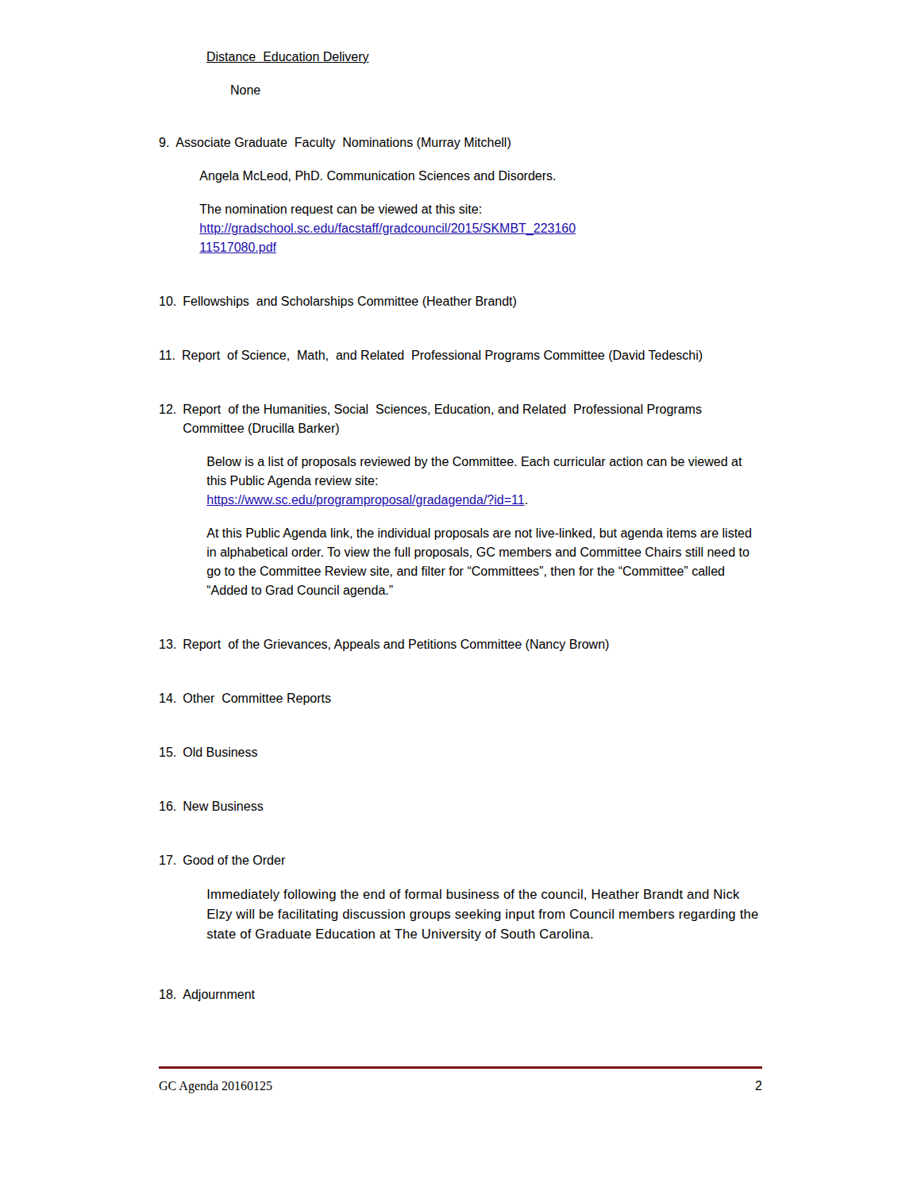Distance Education Delivery
None
9.
Associate Graduate Faculty Nominations (Murray Mitchell)
Angela McLeod, PhD. Communication Sciences and Disorders.
The nomination request can be viewed at this site:
http://gradschool.sc.edu/facstaff/gradcouncil/2015/SKMBT_223160
11517080.pdf
10.
Fellowships and Scholarships Committee (Heather Brandt)
11.
Report of Science, Math, and Related Professional Programs Committee (David Tedeschi)
12.
Report of the Humanities, Social Sciences, Education, and Related Professional Programs Committee (Drucilla Barker)
Below is a list of proposals reviewed by the Committee. Each curricular action can be viewed at this Public Agenda review site:
https://www.sc.edu/programproposal/gradagenda/?id=11.
At this Public Agenda link, the individual proposals are not live-linked, but agenda items are listed in alphabetical order. To view the full proposals, GC members and Committee Chairs still need to go to the Committee Review site, and filter for “Committees”, then for the “Committee” called “Added to Grad Council agenda.”
13.
Report of the Grievances, Appeals and Petitions Committee (Nancy Brown)
14.
Other Committee Reports
15.
Old Business
16.
New Business
17.
Good of the Order
Immediately following the end of formal business of the council, Heather Brandt and Nick Elzy will be facilitating discussion groups seeking input from Council members regarding the state of Graduate Education at The University of South Carolina.
18.
Adjournment
GC Agenda 20160125
2